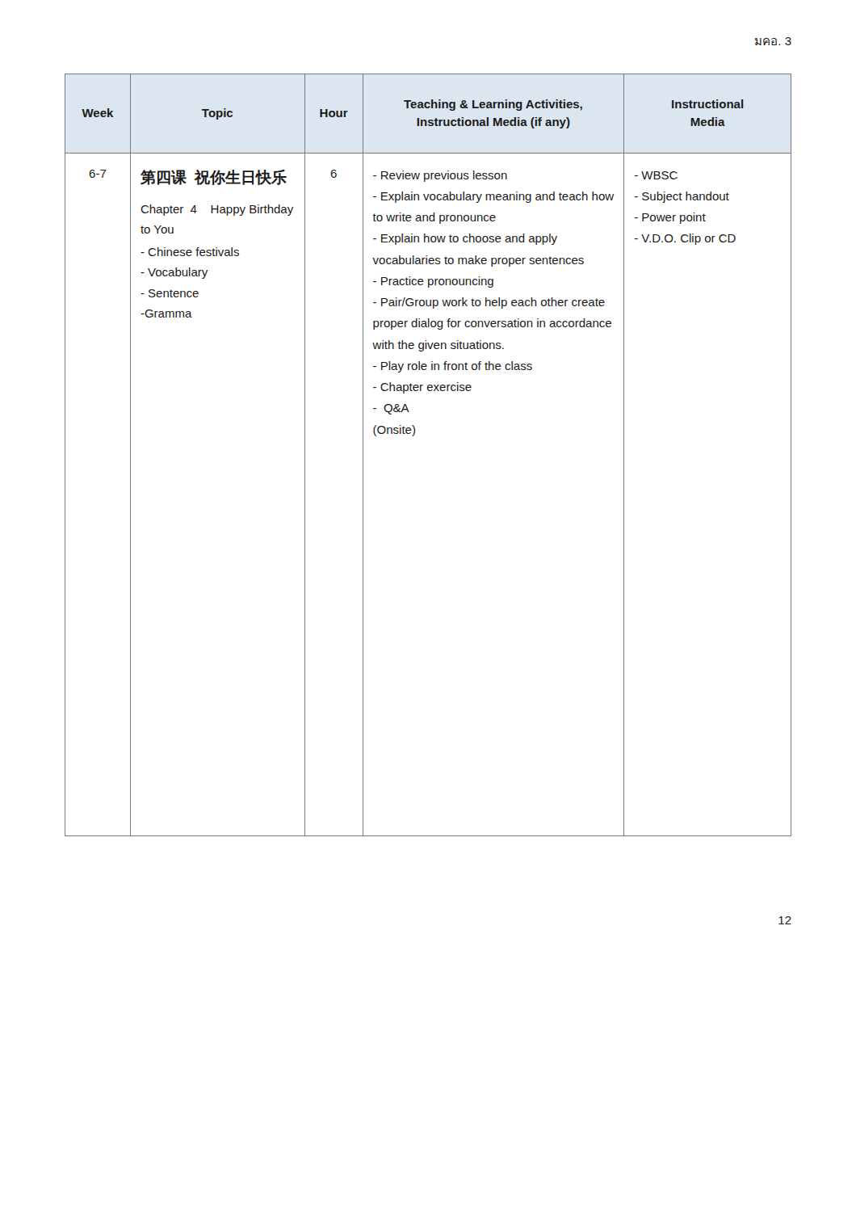มคอ. 3
| Week | Topic | Hour | Teaching & Learning Activities, Instructional Media (if any) | Instructional Media |
| --- | --- | --- | --- | --- |
| 6-7 | 第四课 祝你生日快乐 Chapter 4 Happy Birthday to You - Chinese festivals - Vocabulary - Sentence -Gramma | 6 | - Review previous lesson - Explain vocabulary meaning and teach how to write and pronounce - Explain how to choose and apply vocabularies to make proper sentences - Practice pronouncing - Pair/Group work to help each other create proper dialog for conversation in accordance with the given situations. - Play role in front of the class - Chapter exercise - Q&A (Onsite) | - WBSC - Subject handout - Power point - V.D.O. Clip or CD |
12